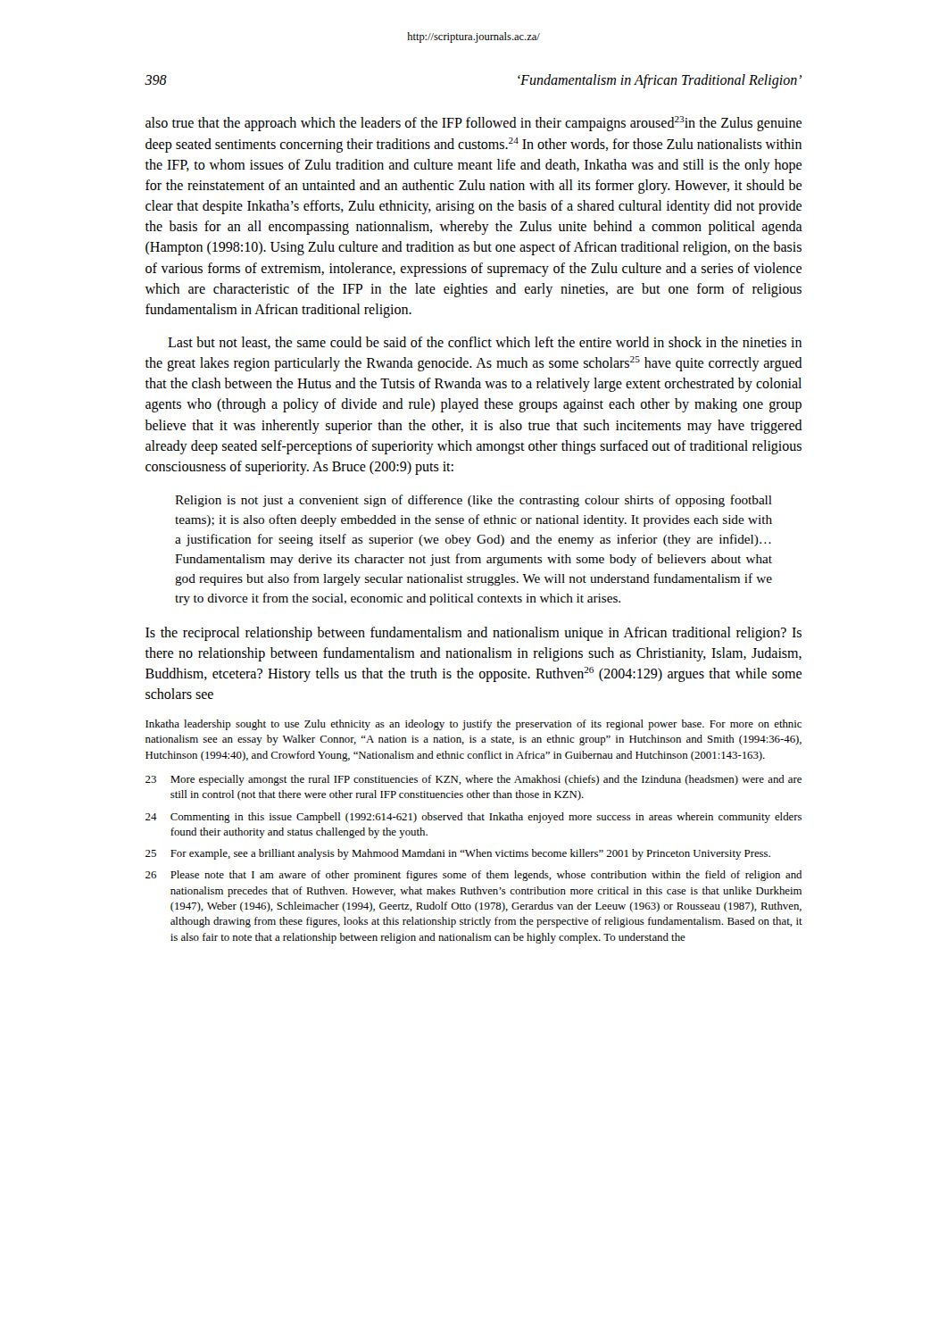http://scriptura.journals.ac.za/
398 ‘Fundamentalism in African Traditional Religion’
also true that the approach which the leaders of the IFP followed in their campaigns aroused23in the Zulus genuine deep seated sentiments concerning their traditions and customs.24 In other words, for those Zulu nationalists within the IFP, to whom issues of Zulu tradition and culture meant life and death, Inkatha was and still is the only hope for the reinstatement of an untainted and an authentic Zulu nation with all its former glory. However, it should be clear that despite Inkatha’s efforts, Zulu ethnicity, arising on the basis of a shared cultural identity did not provide the basis for an all encompassing nationnalism, whereby the Zulus unite behind a common political agenda (Hampton (1998:10). Using Zulu culture and tradition as but one aspect of African traditional religion, on the basis of various forms of extremism, intolerance, expressions of supremacy of the Zulu culture and a series of violence which are characteristic of the IFP in the late eighties and early nineties, are but one form of religious fundamentalism in African traditional religion.
Last but not least, the same could be said of the conflict which left the entire world in shock in the nineties in the great lakes region particularly the Rwanda genocide. As much as some scholars25 have quite correctly argued that the clash between the Hutus and the Tutsis of Rwanda was to a relatively large extent orchestrated by colonial agents who (through a policy of divide and rule) played these groups against each other by making one group believe that it was inherently superior than the other, it is also true that such incitements may have triggered already deep seated self-perceptions of superiority which amongst other things surfaced out of traditional religious consciousness of superiority. As Bruce (200:9) puts it:
Religion is not just a convenient sign of difference (like the contrasting colour shirts of opposing football teams); it is also often deeply embedded in the sense of ethnic or national identity. It provides each side with a justification for seeing itself as superior (we obey God) and the enemy as inferior (they are infidel)… Fundamentalism may derive its character not just from arguments with some body of believers about what god requires but also from largely secular nationalist struggles. We will not understand fundamentalism if we try to divorce it from the social, economic and political contexts in which it arises.
Is the reciprocal relationship between fundamentalism and nationalism unique in African traditional religion? Is there no relationship between fundamentalism and nationalism in religions such as Christianity, Islam, Judaism, Buddhism, etcetera? History tells us that the truth is the opposite. Ruthven26 (2004:129) argues that while some scholars see
Inkatha leadership sought to use Zulu ethnicity as an ideology to justify the preservation of its regional power base. For more on ethnic nationalism see an essay by Walker Connor, “A nation is a nation, is a state, is an ethnic group” in Hutchinson and Smith (1994:36-46), Hutchinson (1994:40), and Crowford Young, “Nationalism and ethnic conflict in Africa” in Guibernau and Hutchinson (2001:143-163).
23
More especially amongst the rural IFP constituencies of KZN, where the Amakhosi (chiefs) and the Izinduna (headsmen) were and are still in control (not that there were other rural IFP constituencies other than those in KZN).
24
Commenting in this issue Campbell (1992:614-621) observed that Inkatha enjoyed more success in areas wherein community elders found their authority and status challenged by the youth.
25
For example, see a brilliant analysis by Mahmood Mamdani in “When victims become killers” 2001 by Princeton University Press.
26
Please note that I am aware of other prominent figures some of them legends, whose contribution within the field of religion and nationalism precedes that of Ruthven. However, what makes Ruthven’s contribution more critical in this case is that unlike Durkheim (1947), Weber (1946), Schleimacher (1994), Geertz, Rudolf Otto (1978), Gerardus van der Leeuw (1963) or Rousseau (1987), Ruthven, although drawing from these figures, looks at this relationship strictly from the perspective of religious fundamentalism. Based on that, it is also fair to note that a relationship between religion and nationalism can be highly complex. To understand the